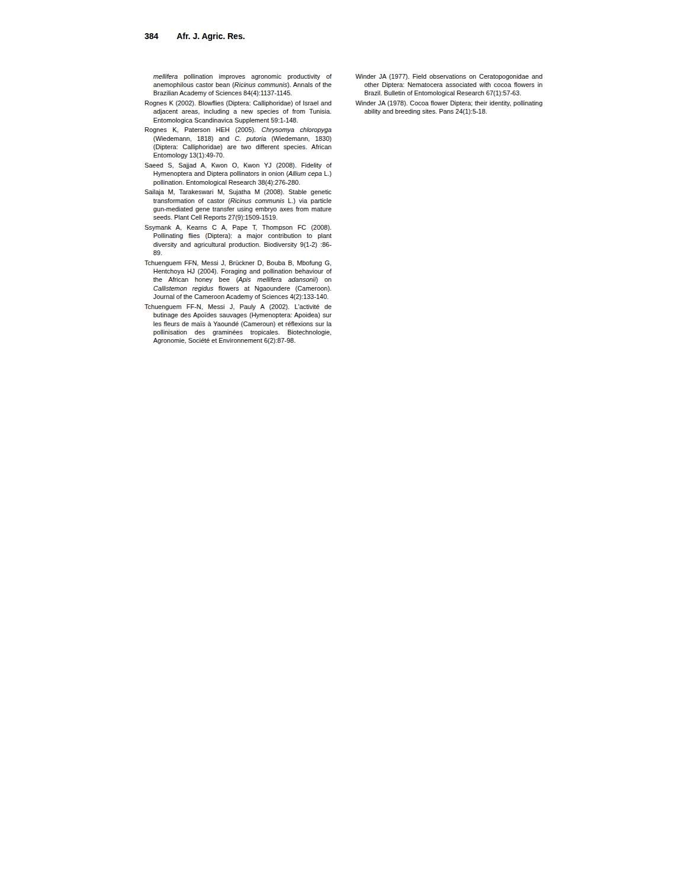384 Afr. J. Agric. Res.
mellifera pollination improves agronomic productivity of anemophilous castor bean (Ricinus communis). Annals of the Brazilian Academy of Sciences 84(4):1137-1145.
Rognes K (2002). Blowflies (Diptera: Calliphoridae) of Israel and adjacent areas, including a new species of from Tunisia. Entomologica Scandinavica Supplement 59:1-148.
Rognes K, Paterson HEH (2005). Chrysomya chloropyga (Wiedemann, 1818) and C. putoria (Wiedemann, 1830) (Diptera: Calliphoridae) are two different species. African Entomology 13(1):49-70.
Saeed S, Sajjad A, Kwon O, Kwon YJ (2008). Fidelity of Hymenoptera and Diptera pollinators in onion (Allium cepa L.) pollination. Entomological Research 38(4):276-280.
Sailaja M, Tarakeswari M, Sujatha M (2008). Stable genetic transformation of castor (Ricinus communis L.) via particle gun-mediated gene transfer using embryo axes from mature seeds. Plant Cell Reports 27(9):1509-1519.
Ssymank A, Kearns C A, Pape T, Thompson FC (2008). Pollinating flies (Diptera): a major contribution to plant diversity and agricultural production. Biodiversity 9(1-2) :86-89.
Tchuenguem FFN, Messi J, Brückner D, Bouba B, Mbofung G, Hentchoya HJ (2004). Foraging and pollination behaviour of the African honey bee (Apis mellifera adansonii) on Callistemon regidus flowers at Ngaoundere (Cameroon). Journal of the Cameroon Academy of Sciences 4(2):133-140.
Tchuenguem FF-N, Messi J, Pauly A (2002). L'activité de butinage des Apoïdes sauvages (Hymenoptera: Apoidea) sur les fleurs de maïs à Yaoundé (Cameroun) et réflexions sur la pollinisation des graminées tropicales. Biotechnologie, Agronomie, Société et Environnement 6(2):87-98.
Winder JA (1977). Field observations on Ceratopogonidae and other Diptera: Nematocera associated with cocoa flowers in Brazil. Bulletin of Entomological Research 67(1):57-63.
Winder JA (1978). Cocoa flower Diptera; their identity, pollinating ability and breeding sites. Pans 24(1):5-18.